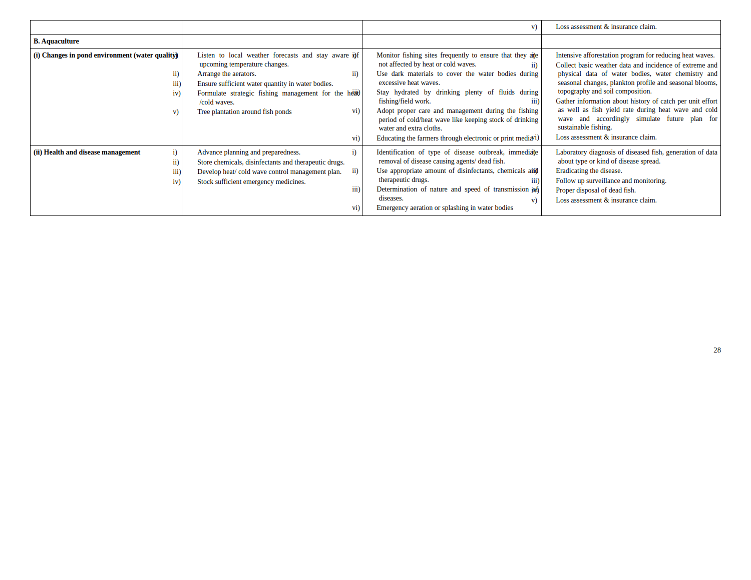| | | | v) Loss assessment & insurance claim. |
| B. Aquaculture | | | |
| (i) Changes in pond environment (water quality) | i) Listen to local weather forecasts and stay aware of upcoming temperature changes. ii) Arrange the aerators. iii) Ensure sufficient water quantity in water bodies. iv) Formulate strategic fishing management for the heat /cold waves. v) Tree plantation around fish ponds | i) Monitor fishing sites frequently to ensure that they are not affected by heat or cold waves. ii) Use dark materials to cover the water bodies during excessive heat waves. iii) Stay hydrated by drinking plenty of fluids during fishing/field work. vi) Adopt proper care and management during the fishing period of cold/heat wave like keeping stock of drinking water and extra cloths. vi) Educating the farmers through electronic or print media | i) Intensive afforestation program for reducing heat waves. ii) Collect basic weather data and incidence of extreme and physical data of water bodies, water chemistry and seasonal changes, plankton profile and seasonal blooms, topography and soil composition. iii) Gather information about history of catch per unit effort as well as fish yield rate during heat wave and cold wave and accordingly simulate future plan for sustainable fishing. vi) Loss assessment & insurance claim. |
| (ii) Health and disease management | i) Advance planning and preparedness. ii) Store chemicals, disinfectants and therapeutic drugs. iii) Develop heat/ cold wave control management plan. iv) Stock sufficient emergency medicines. | i) Identification of type of disease outbreak, immediate removal of disease causing agents/ dead fish. ii) Use appropriate amount of disinfectants, chemicals and therapeutic drugs. iii) Determination of nature and speed of transmission of diseases. vi) Emergency aeration or splashing in water bodies | i) Laboratory diagnosis of diseased fish, generation of data about type or kind of disease spread. ii) Eradicating the disease. iii) Follow up surveillance and monitoring. iv) Proper disposal of dead fish. v) Loss assessment & insurance claim. |
28